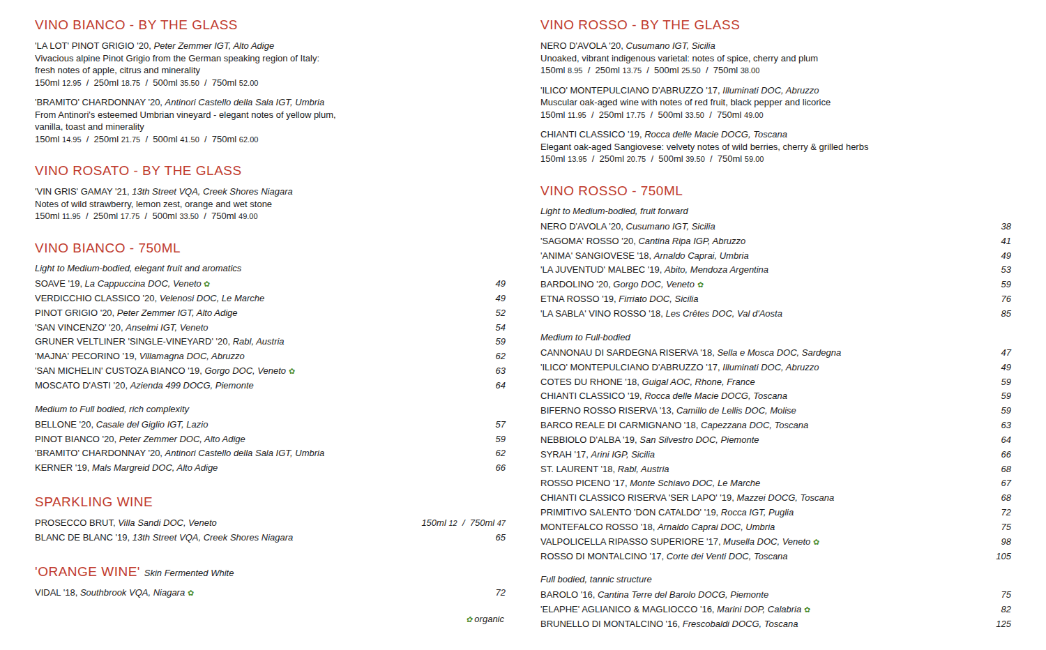Vino Bianco - By the Glass
'LA LOT' PINOT GRIGIO '20, Peter Zemmer IGT, Alto Adige
Vivacious alpine Pinot Grigio from the German speaking region of Italy:
fresh notes of apple, citrus and minerality
150ml 12.95 / 250ml 18.75 / 500ml 35.50 / 750ml 52.00
'BRAMITO' CHARDONNAY '20, Antinori Castello della Sala IGT, Umbria
From Antinori's esteemed Umbrian vineyard - elegant notes of yellow plum,
vanilla, toast and minerality
150ml 14.95 / 250ml 21.75 / 500ml 41.50 / 750ml 62.00
Vino Rosato - By the Glass
'VIN GRIS' GAMAY '21, 13th Street VQA, Creek Shores Niagara
Notes of wild strawberry, lemon zest, orange and wet stone
150ml 11.95 / 250ml 17.75 / 500ml 33.50 / 750ml 49.00
Vino Bianco - 750ml
Light to Medium-bodied, elegant fruit and aromatics
| SOAVE '19, La Cappuccina DOC, Veneto ✿ | 49 |
| VERDICCHIO CLASSICO '20, Velenosi DOC, Le Marche | 49 |
| PINOT GRIGIO '20, Peter Zemmer IGT, Alto Adige | 52 |
| 'SAN VINCENZO' '20, Anselmi IGT, Veneto | 54 |
| GRUNER VELTLINER 'SINGLE-VINEYARD' '20, Rabl, Austria | 59 |
| 'MAJNA' PECORINO '19, Villamagna DOC, Abruzzo | 62 |
| 'SAN MICHELIN' CUSTOZA BIANCO '19, Gorgo DOC, Veneto ✿ | 63 |
| MOSCATO D'ASTI '20, Azienda 499 DOCG, Piemonte | 64 |
Medium to Full bodied, rich complexity
| BELLONE '20, Casale del Giglio IGT, Lazio | 57 |
| PINOT BIANCO '20, Peter Zemmer DOC, Alto Adige | 59 |
| 'BRAMITO' CHARDONNAY '20, Antinori Castello della Sala IGT, Umbria | 62 |
| KERNER '19, Mals Margreid DOC, Alto Adige | 66 |
Sparkling Wine
PROSECCO BRUT, Villa Sandi DOC, Veneto 150ml 12 / 750ml 47
BLANC DE BLANC '19, 13th Street VQA, Creek Shores Niagara 65
'Orange Wine' Skin Fermented White
| VIDAL '18, Southbrook VQA, Niagara ✿ | 72 |
✿ organic
Vino Rosso - By the Glass
NERO D'AVOLA '20, Cusumano IGT, Sicilia
Unoaked, vibrant indigenous varietal: notes of spice, cherry and plum
150ml 8.95 / 250ml 13.75 / 500ml 25.50 / 750ml 38.00
'ILICO' MONTEPULCIANO D'ABRUZZO '17, Illuminati DOC, Abruzzo
Muscular oak-aged wine with notes of red fruit, black pepper and licorice
150ml 11.95 / 250ml 17.75 / 500ml 33.50 / 750ml 49.00
CHIANTI CLASSICO '19, Rocca delle Macie DOCG, Toscana
Elegant oak-aged Sangiovese: velvety notes of wild berries, cherry & grilled herbs
150ml 13.95 / 250ml 20.75 / 500ml 39.50 / 750ml 59.00
Vino Rosso - 750ml
Light to Medium-bodied, fruit forward
| NERO D'AVOLA '20, Cusumano IGT, Sicilia | 38 |
| 'SAGOMA' ROSSO '20, Cantina Ripa IGP, Abruzzo | 41 |
| 'ANIMA' SANGIOVESE '18, Arnaldo Caprai, Umbria | 49 |
| 'LA JUVENTUD' MALBEC '19, Abito, Mendoza Argentina | 53 |
| BARDOLINO '20, Gorgo DOC, Veneto ✿ | 59 |
| ETNA ROSSO '19, Firriato DOC, Sicilia | 76 |
| 'LA SABLA' VINO ROSSO '18, Les Crêtes DOC, Val d'Aosta | 85 |
Medium to Full-bodied
| CANNONAU DI SARDEGNA RISERVA '18, Sella e Mosca DOC, Sardegna | 47 |
| 'ILICO' MONTEPULCIANO D'ABRUZZO '17, Illuminati DOC, Abruzzo | 49 |
| COTES DU RHONE '18, Guigal AOC, Rhone, France | 59 |
| CHIANTI CLASSICO '19, Rocca delle Macie DOCG, Toscana | 59 |
| BIFERNO ROSSO RISERVA '13, Camillo de Lellis DOC, Molise | 59 |
| BARCO REALE DI CARMIGNANO '18, Capezzana DOC, Toscana | 63 |
| NEBBIOLO D'ALBA '19, San Silvestro DOC, Piemonte | 64 |
| SYRAH '17, Arini IGP, Sicilia | 66 |
| ST. LAURENT '18, Rabl, Austria | 68 |
| ROSSO PICENO '17, Monte Schiavo DOC, Le Marche | 67 |
| CHIANTI CLASSICO RISERVA 'SER LAPO' '19, Mazzei DOCG, Toscana | 68 |
| PRIMITIVO SALENTO 'DON CATALDO' '19, Rocca IGT, Puglia | 72 |
| MONTEFALCO ROSSO '18, Arnaldo Caprai DOC, Umbria | 75 |
| VALPOLICELLA RIPASSO SUPERIORE '17, Musella DOC, Veneto ✿ | 98 |
| ROSSO DI MONTALCINO '17, Corte dei Venti DOC, Toscana | 105 |
Full bodied, tannic structure
| BAROLO '16, Cantina Terre del Barolo DOCG, Piemonte | 75 |
| 'ELAPHE' AGLIANICO & MAGLIOCCO '16, Marini DOP, Calabria ✿ | 82 |
| BRUNELLO DI MONTALCINO '16, Frescobaldi DOCG, Toscana | 125 |